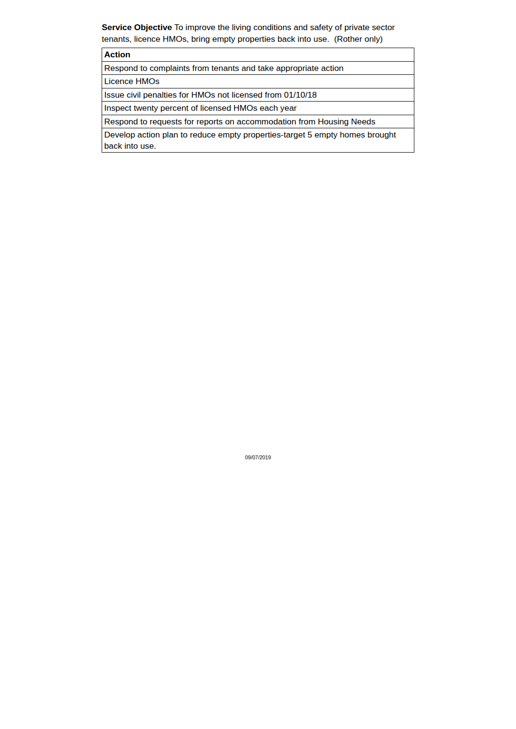Service Objective To improve the living conditions and safety of private sector tenants, licence HMOs, bring empty properties back into use. (Rother only)
| Action |
| --- |
| Respond to complaints from tenants and take appropriate action |
| Licence HMOs |
| Issue civil penalties for HMOs not licensed from 01/10/18 |
| Inspect twenty percent of licensed HMOs each year |
| Respond to requests for reports on accommodation from Housing Needs |
| Develop action plan to reduce empty properties-target 5 empty homes brought back into use. |
09/07/2019